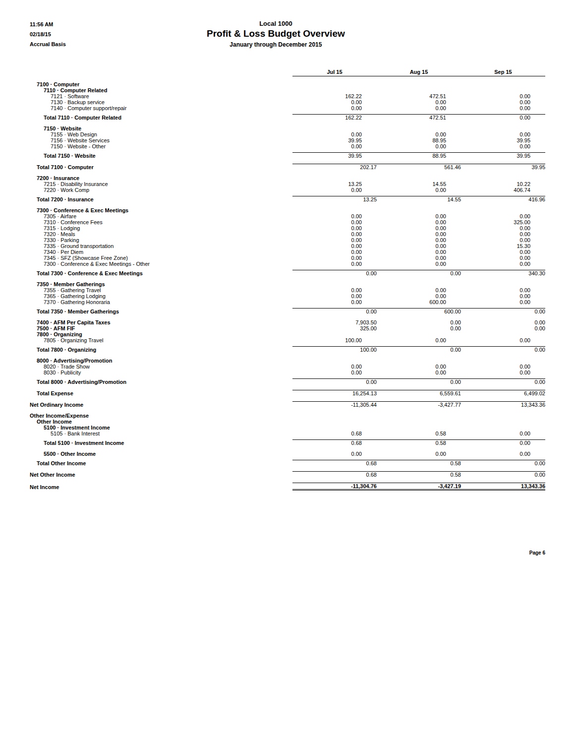11:56 AM
02/18/15
Accrual Basis
Local 1000
Profit & Loss Budget Overview
January through December 2015
| | Jul 15 | Aug 15 | Sep 15 |
| --- | --- | --- | --- |
| 7100 · Computer | | | |
| 7110 · Computer Related | | | |
| 7121 · Software | 162.22 | 472.51 | 0.00 |
| 7130 · Backup service | 0.00 | 0.00 | 0.00 |
| 7140 · Computer support/repair | 0.00 | 0.00 | 0.00 |
| Total 7110 · Computer Related | 162.22 | 472.51 | 0.00 |
| 7150 · Website | | | |
| 7155 · Web Design | 0.00 | 0.00 | 0.00 |
| 7156 · Website Services | 39.95 | 88.95 | 39.95 |
| 7150 · Website - Other | 0.00 | 0.00 | 0.00 |
| Total 7150 · Website | 39.95 | 88.95 | 39.95 |
| Total 7100 · Computer | 202.17 | 561.46 | 39.95 |
| 7200 · Insurance | | | |
| 7215 · Disability Insurance | 13.25 | 14.55 | 10.22 |
| 7220 · Work Comp | 0.00 | 0.00 | 406.74 |
| Total 7200 · Insurance | 13.25 | 14.55 | 416.96 |
| 7300 · Conference & Exec Meetings | | | |
| 7305 · Airfare | 0.00 | 0.00 | 0.00 |
| 7310 · Conference Fees | 0.00 | 0.00 | 325.00 |
| 7315 · Lodging | 0.00 | 0.00 | 0.00 |
| 7320 · Meals | 0.00 | 0.00 | 0.00 |
| 7330 · Parking | 0.00 | 0.00 | 0.00 |
| 7335 · Ground transportation | 0.00 | 0.00 | 15.30 |
| 7340 · Per Diem | 0.00 | 0.00 | 0.00 |
| 7345 · SFZ (Showcase Free Zone) | 0.00 | 0.00 | 0.00 |
| 7300 · Conference & Exec Meetings - Other | 0.00 | 0.00 | 0.00 |
| Total 7300 · Conference & Exec Meetings | 0.00 | 0.00 | 340.30 |
| 7350 · Member Gatherings | | | |
| 7355 · Gathering Travel | 0.00 | 0.00 | 0.00 |
| 7365 · Gathering Lodging | 0.00 | 0.00 | 0.00 |
| 7370 · Gathering Honoraria | 0.00 | 600.00 | 0.00 |
| Total 7350 · Member Gatherings | 0.00 | 600.00 | 0.00 |
| 7400 · AFM Per Capita Taxes | 7,903.50 | 0.00 | 0.00 |
| 7500 · AFM FIF | 325.00 | 0.00 | 0.00 |
| 7800 · Organizing | | | |
| 7805 · Organizing Travel | 100.00 | 0.00 | 0.00 |
| Total 7800 · Organizing | 100.00 | 0.00 | 0.00 |
| 8000 · Advertising/Promotion | | | |
| 8020 · Trade Show | 0.00 | 0.00 | 0.00 |
| 8030 · Publicity | 0.00 | 0.00 | 0.00 |
| Total 8000 · Advertising/Promotion | 0.00 | 0.00 | 0.00 |
| Total Expense | 16,254.13 | 6,559.61 | 6,499.02 |
| Net Ordinary Income | -11,305.44 | -3,427.77 | 13,343.36 |
| Other Income/Expense | | | |
| Other Income | | | |
| 5100 · Investment Income | | | |
| 5105 · Bank Interest | 0.68 | 0.58 | 0.00 |
| Total 5100 · Investment Income | 0.68 | 0.58 | 0.00 |
| 5500 · Other Income | 0.00 | 0.00 | 0.00 |
| Total Other Income | 0.68 | 0.58 | 0.00 |
| Net Other Income | 0.68 | 0.58 | 0.00 |
| Net Income | -11,304.76 | -3,427.19 | 13,343.36 |
Page 6